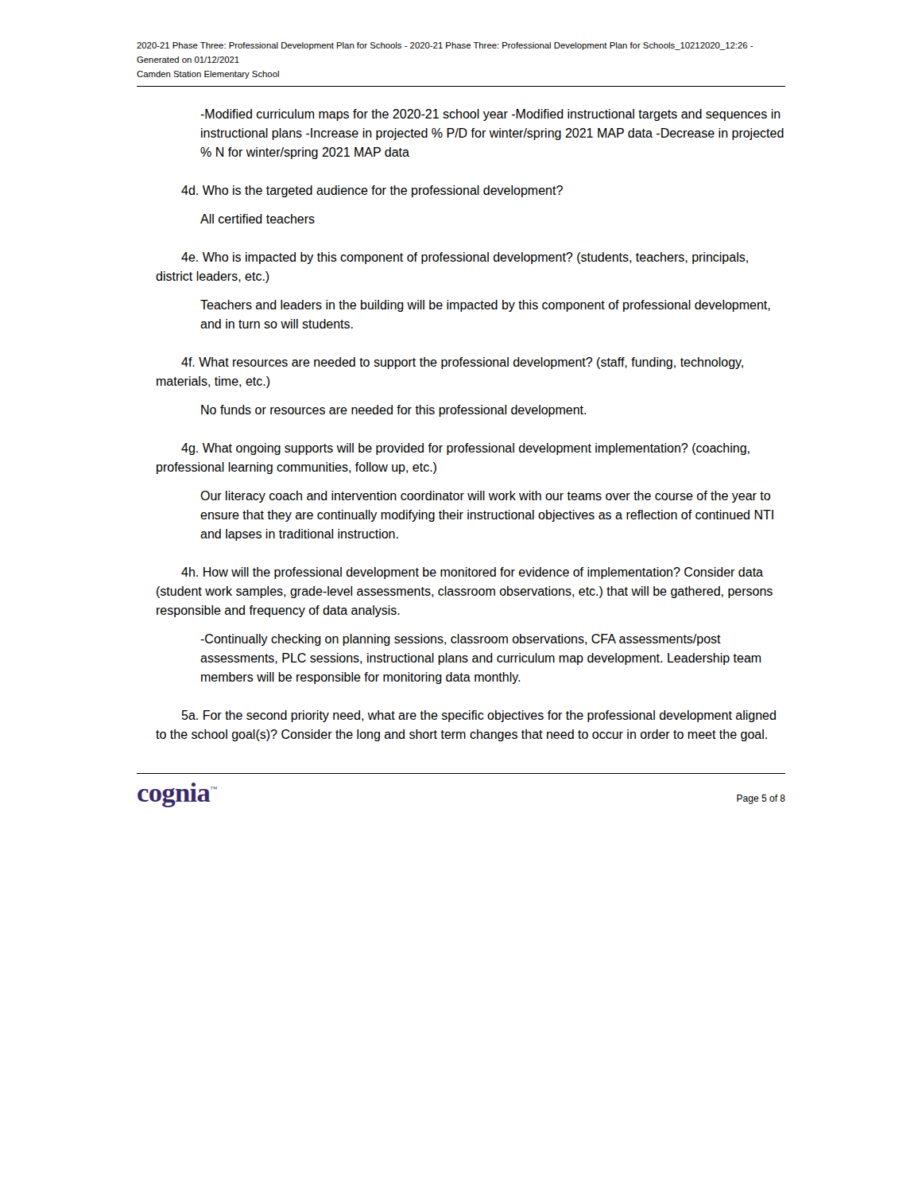2020-21 Phase Three: Professional Development Plan for Schools - 2020-21 Phase Three: Professional Development Plan for Schools_10212020_12:26 - Generated on 01/12/2021
Camden Station Elementary School
-Modified curriculum maps for the 2020-21 school year -Modified instructional targets and sequences in instructional plans -Increase in projected % P/D for winter/spring 2021 MAP data -Decrease in projected % N for winter/spring 2021 MAP data
4d. Who is the targeted audience for the professional development?
All certified teachers
4e. Who is impacted by this component of professional development? (students, teachers, principals, district leaders, etc.)
Teachers and leaders in the building will be impacted by this component of professional development, and in turn so will students.
4f. What resources are needed to support the professional development? (staff, funding, technology, materials, time, etc.)
No funds or resources are needed for this professional development.
4g. What ongoing supports will be provided for professional development implementation? (coaching, professional learning communities, follow up, etc.)
Our literacy coach and intervention coordinator will work with our teams over the course of the year to ensure that they are continually modifying their instructional objectives as a reflection of continued NTI and lapses in traditional instruction.
4h. How will the professional development be monitored for evidence of implementation? Consider data (student work samples, grade-level assessments, classroom observations, etc.) that will be gathered, persons responsible and frequency of data analysis.
-Continually checking on planning sessions, classroom observations, CFA assessments/post assessments, PLC sessions, instructional plans and curriculum map development. Leadership team members will be responsible for monitoring data monthly.
5a. For the second priority need, what are the specific objectives for the professional development aligned to the school goal(s)? Consider the long and short term changes that need to occur in order to meet the goal.
cognia™
Page 5 of 8